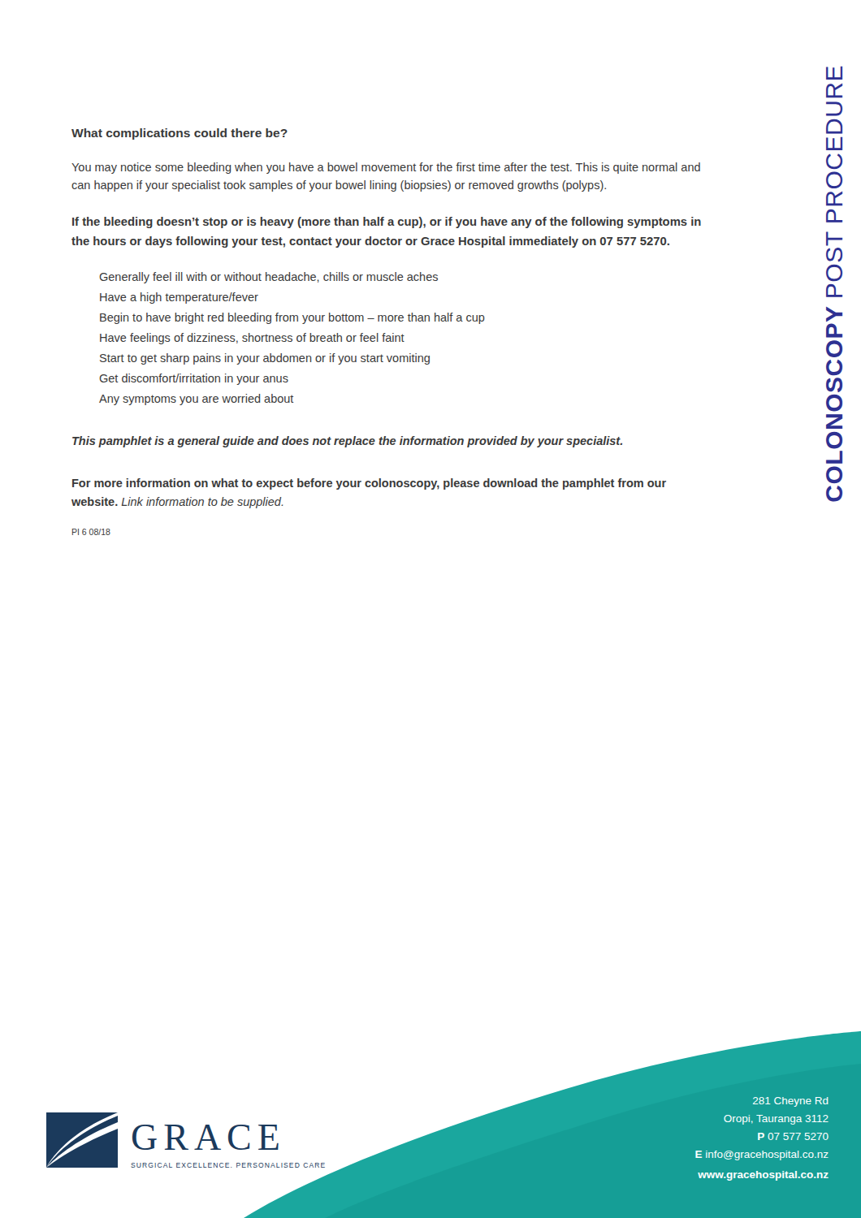COLONOSCOPY POST PROCEDURE
What complications could there be?
You may notice some bleeding when you have a bowel movement for the first time after the test. This is quite normal and can happen if your specialist took samples of your bowel lining (biopsies) or removed growths (polyps).
If the bleeding doesn’t stop or is heavy (more than half a cup), or if you have any of the following symptoms in the hours or days following your test, contact your doctor or Grace Hospital immediately on 07 577 5270.
Generally feel ill with or without headache, chills or muscle aches
Have a high temperature/fever
Begin to have bright red bleeding from your bottom – more than half a cup
Have feelings of dizziness, shortness of breath or feel faint
Start to get sharp pains in your abdomen or if you start vomiting
Get discomfort/irritation in your anus
Any symptoms you are worried about
This pamphlet is a general guide and does not replace the information provided by your specialist.
For more information on what to expect before your colonoscopy, please download the pamphlet from our website. Link information to be supplied.
PI 6 08/18
281 Cheyne Rd
Oropi, Tauranga 3112
P 07 577 5270
E info@gracehospital.co.nz
www.gracehospital.co.nz
GRACE
Surgical Excellence. Personalised Care